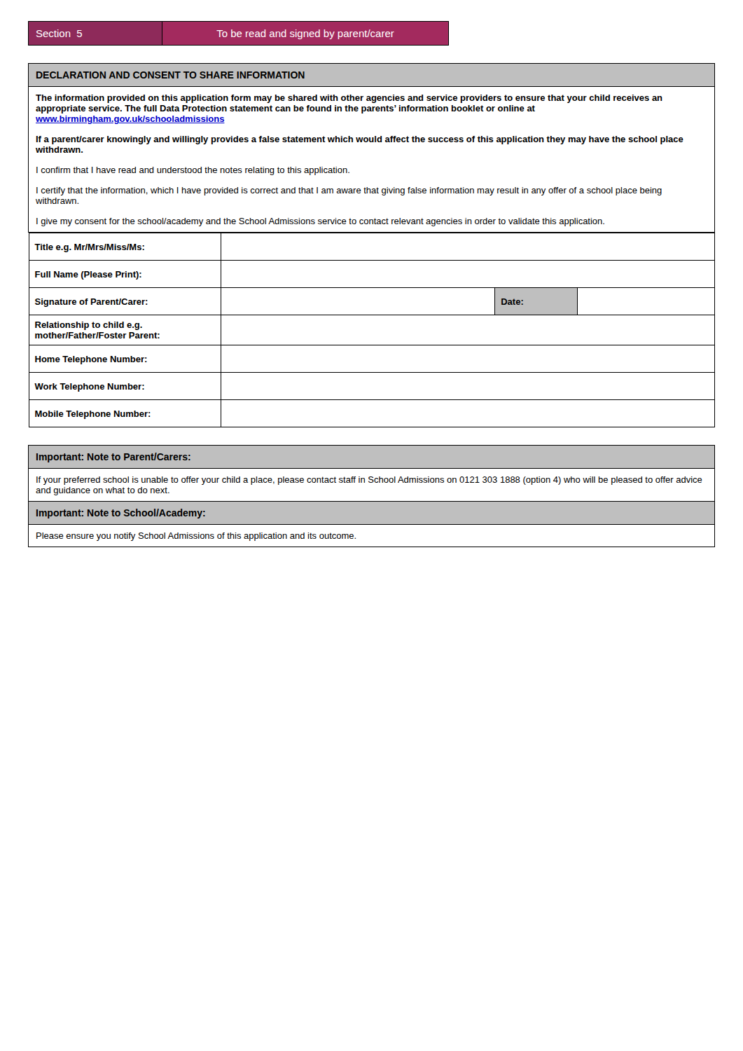Section 5
To be read and signed by parent/carer
| DECLARATION AND CONSENT TO SHARE INFORMATION |
| The information provided on this application form may be shared with other agencies and service providers to ensure that your child receives an appropriate service. The full Data Protection statement can be found in the parents’ information booklet or online at www.birmingham.gov.uk/schooladmissions If a parent/carer knowingly and willingly provides a false statement which would affect the success of this application they may have the school place withdrawn. I confirm that I have read and understood the notes relating to this application. I certify that the information, which I have provided is correct and that I am aware that giving false information may result in any offer of a school place being withdrawn. I give my consent for the school/academy and the School Admissions service to contact relevant agencies in order to validate this application. |
| / Title e.g. Mr/Mrs/Miss/Ms: / / / Full Name (Please Print): / / / Signature of Parent/Carer: / / Date: / / / Relationship to child e.g. mother/Father/Foster Parent: / / / Home Telephone Number: / / / Work Telephone Number: / / / Mobile Telephone Number: / / |
| Important: Note to Parent/Carers: |
| If your preferred school is unable to offer your child a place, please contact staff in School Admissions on 0121 303 1888 (option 4) who will be pleased to offer advice and guidance on what to do next. |
| Important: Note to School/Academy: |
| Please ensure you notify School Admissions of this application and its outcome. |